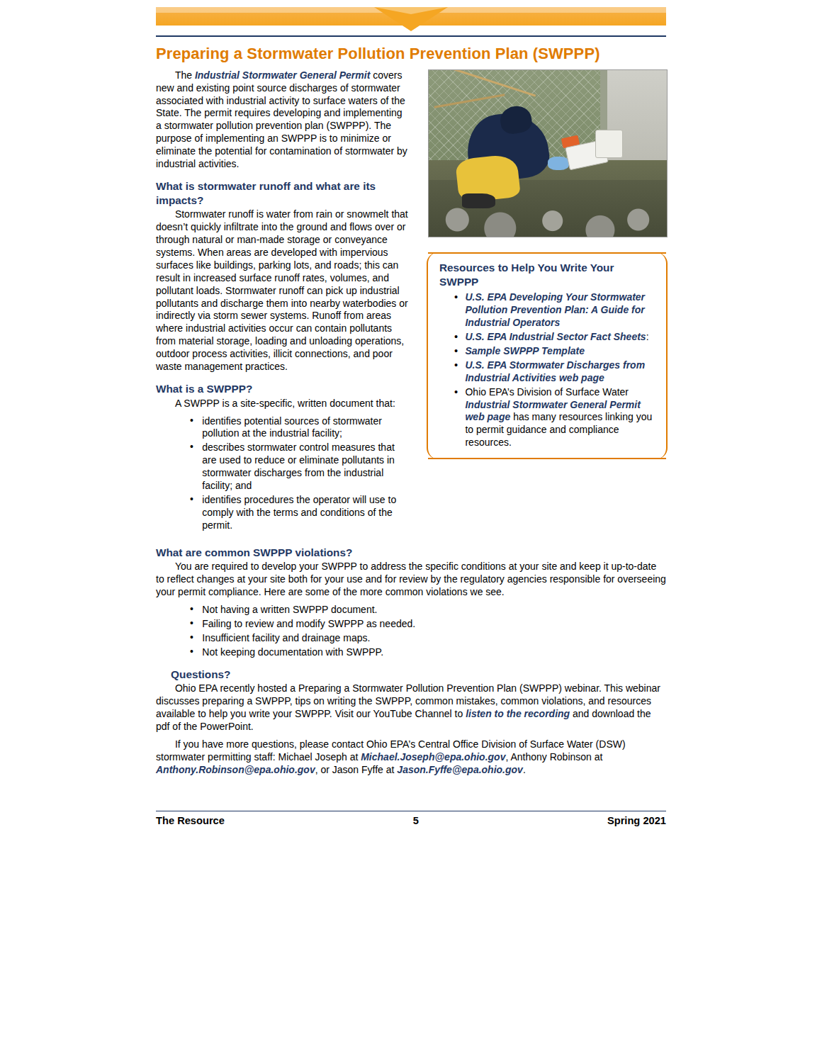Preparing a Stormwater Pollution Prevention Plan (SWPPP)
The Industrial Stormwater General Permit covers new and existing point source discharges of stormwater associated with industrial activity to surface waters of the State. The permit requires developing and implementing a stormwater pollution prevention plan (SWPPP). The purpose of implementing an SWPPP is to minimize or eliminate the potential for contamination of stormwater by industrial activities.
What is stormwater runoff and what are its impacts?
Stormwater runoff is water from rain or snowmelt that doesn’t quickly infiltrate into the ground and flows over or through natural or man-made storage or conveyance systems. When areas are developed with impervious surfaces like buildings, parking lots, and roads; this can result in increased surface runoff rates, volumes, and pollutant loads. Stormwater runoff can pick up industrial pollutants and discharge them into nearby waterbodies or indirectly via storm sewer systems. Runoff from areas where industrial activities occur can contain pollutants from material storage, loading and unloading operations, outdoor process activities, illicit connections, and poor waste management practices.
What is a SWPPP?
A SWPPP is a site-specific, written document that:
identifies potential sources of stormwater pollution at the industrial facility;
describes stormwater control measures that are used to reduce or eliminate pollutants in stormwater discharges from the industrial facility; and
identifies procedures the operator will use to comply with the terms and conditions of the permit.
Resources to Help You Write Your SWPPP
U.S. EPA Developing Your Stormwater Pollution Prevention Plan: A Guide for Industrial Operators
U.S. EPA Industrial Sector Fact Sheets:
Sample SWPPP Template
U.S. EPA Stormwater Discharges from Industrial Activities web page
Ohio EPA’s Division of Surface Water Industrial Stormwater General Permit web page has many resources linking you to permit guidance and compliance resources.
What are common SWPPP violations?
You are required to develop your SWPPP to address the specific conditions at your site and keep it up-to-date to reflect changes at your site both for your use and for review by the regulatory agencies responsible for overseeing your permit compliance. Here are some of the more common violations we see.
Not having a written SWPPP document.
Failing to review and modify SWPPP as needed.
Insufficient facility and drainage maps.
Not keeping documentation with SWPPP.
Questions?
Ohio EPA recently hosted a Preparing a Stormwater Pollution Prevention Plan (SWPPP) webinar. This webinar discusses preparing a SWPPP, tips on writing the SWPPP, common mistakes, common violations, and resources available to help you write your SWPPP. Visit our YouTube Channel to listen to the recording and download the pdf of the PowerPoint.
If you have more questions, please contact Ohio EPA’s Central Office Division of Surface Water (DSW) stormwater permitting staff: Michael Joseph at Michael.Joseph@epa.ohio.gov, Anthony Robinson at Anthony.Robinson@epa.ohio.gov, or Jason Fyffe at Jason.Fyffe@epa.ohio.gov.
The Resource
5
Spring 2021